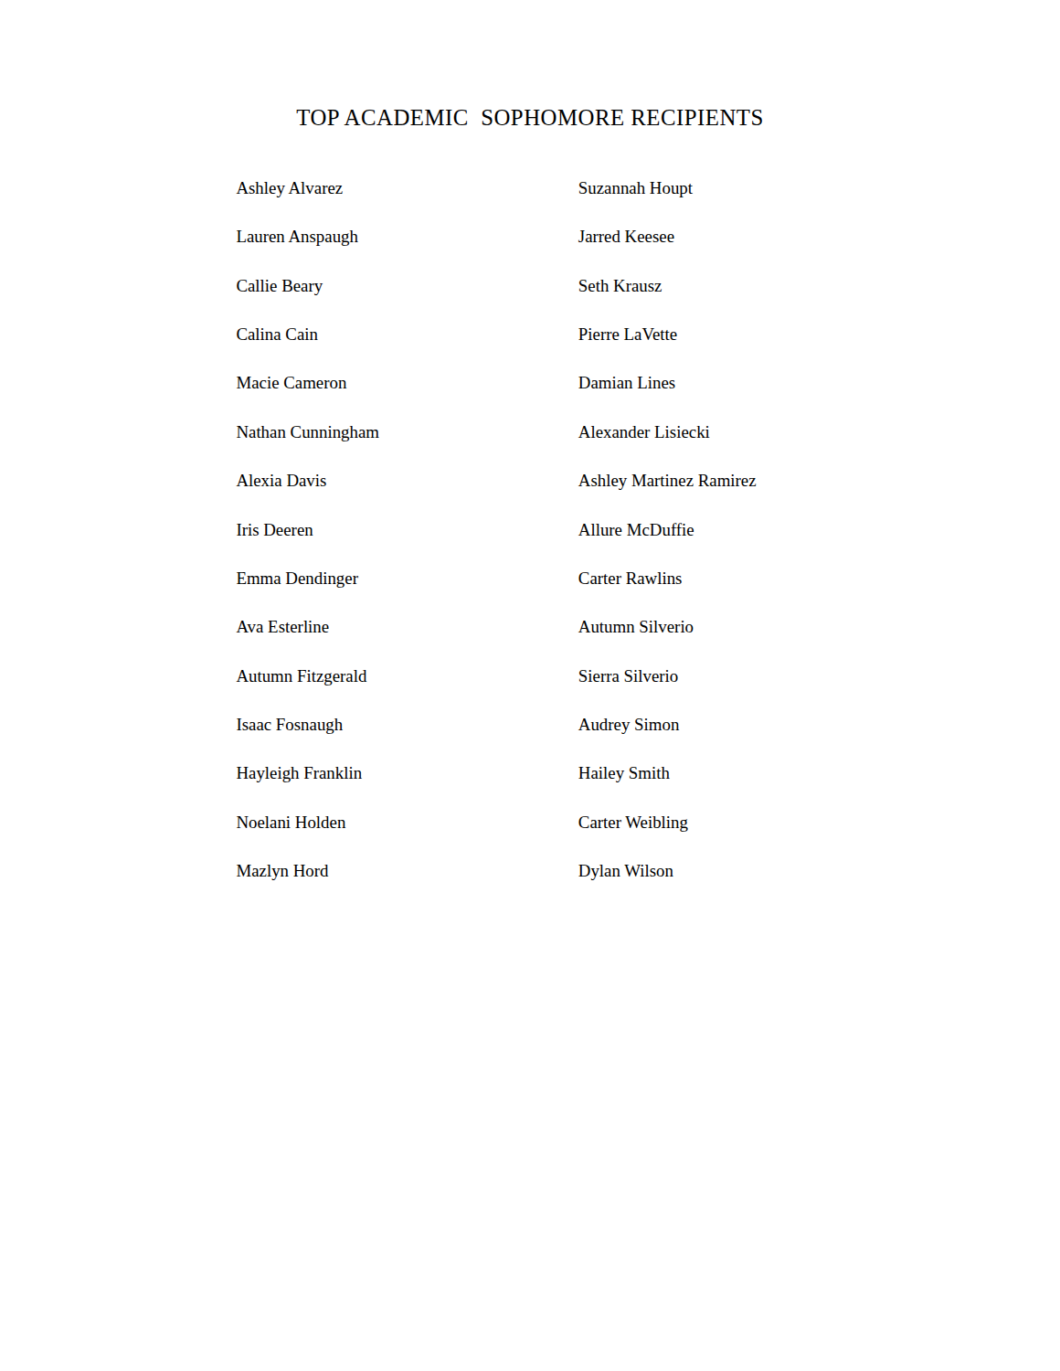TOP ACADEMIC SOPHOMORE RECIPIENTS
Ashley Alvarez
Lauren Anspaugh
Callie Beary
Calina Cain
Macie Cameron
Nathan Cunningham
Alexia Davis
Iris Deeren
Emma Dendinger
Ava Esterline
Autumn Fitzgerald
Isaac Fosnaugh
Hayleigh Franklin
Noelani Holden
Mazlyn Hord
Suzannah Houpt
Jarred Keesee
Seth Krausz
Pierre LaVette
Damian Lines
Alexander Lisiecki
Ashley Martinez Ramirez
Allure McDuffie
Carter Rawlins
Autumn Silverio
Sierra Silverio
Audrey Simon
Hailey Smith
Carter Weibling
Dylan Wilson